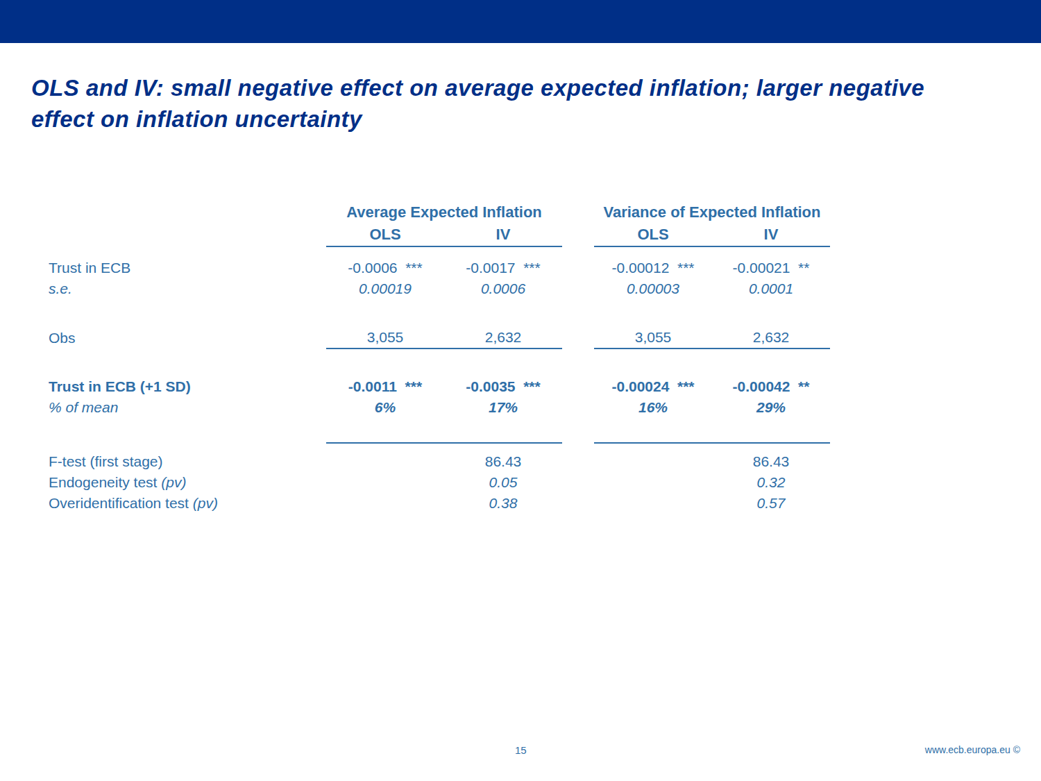OLS and IV: small negative effect on average expected inflation; larger negative effect on inflation uncertainty
| | Average Expected Inflation | | Variance of Expected Inflation |
| | OLS | IV | | OLS | IV |
| Trust in ECB | -0.0006 *** | -0.0017 *** | | -0.00012 *** | -0.00021 ** |
| s.e. | 0.00019 | 0.0006 | | 0.00003 | 0.0001 |
| Obs | 3,055 | 2,632 | | 3,055 | 2,632 |
| Trust in ECB (+1 SD) | -0.0011 *** | -0.0035 *** | | -0.00024 *** | -0.00042 ** |
| % of mean | 6% | 17% | | 16% | 29% |
| F-test (first stage) | | 86.43 | | | 86.43 |
| Endogeneity test (pv) | | 0.05 | | | 0.32 |
| Overidentification test (pv) | | 0.38 | | | 0.57 |
15
www.ecb.europa.eu ©